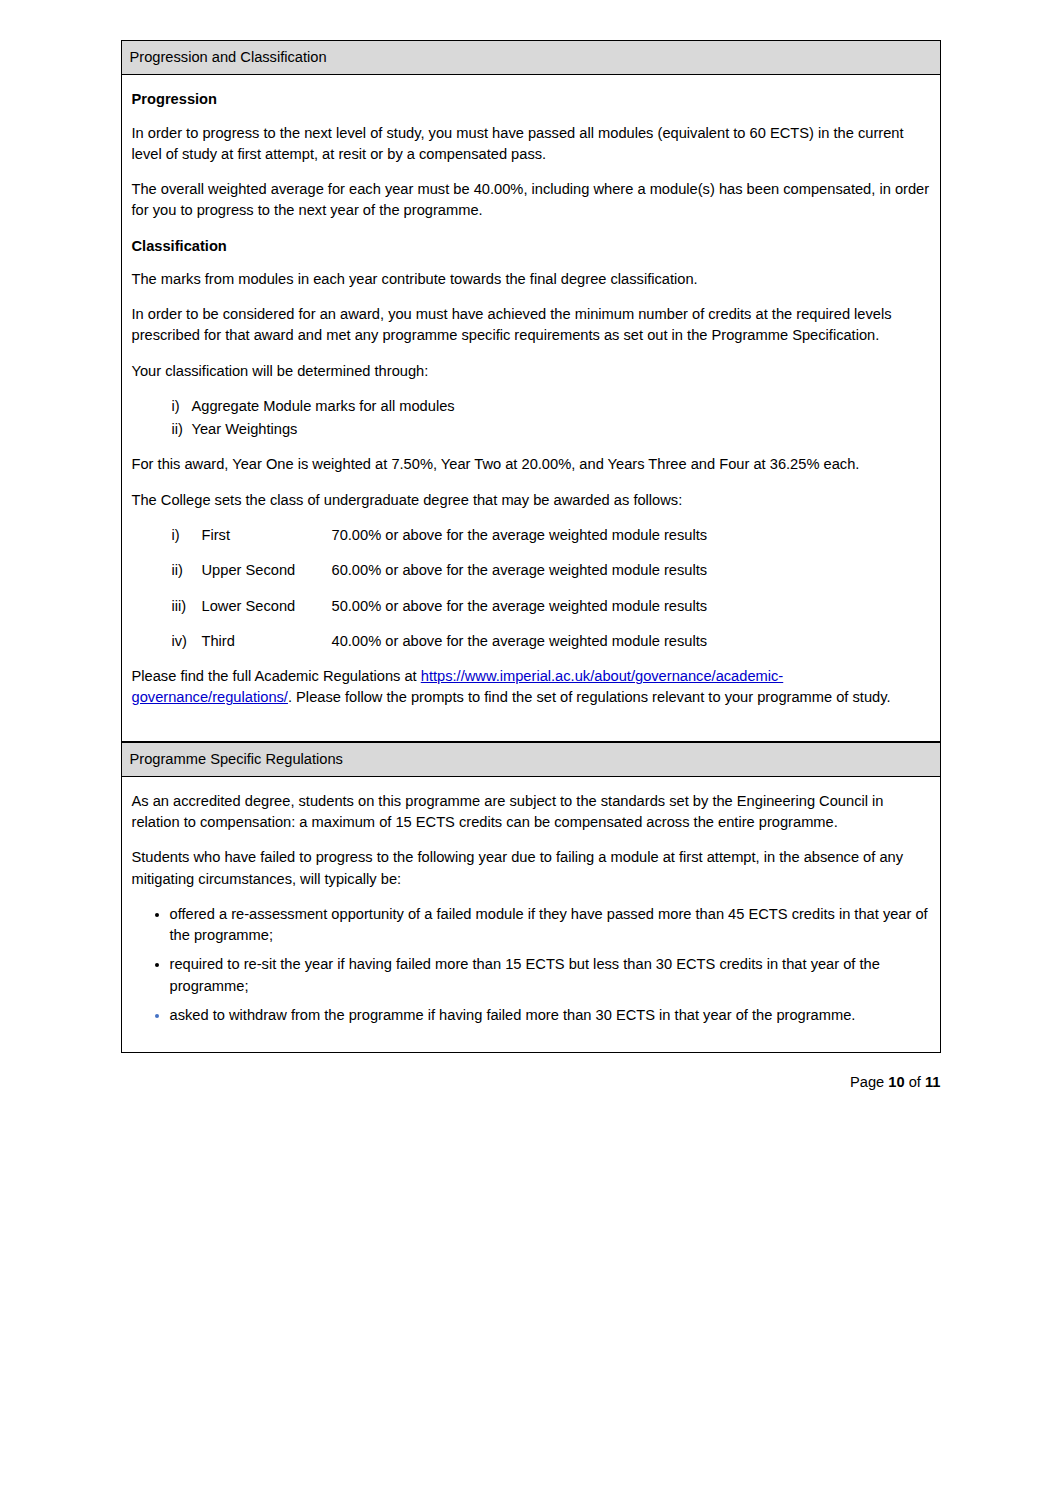Progression and Classification
Progression
In order to progress to the next level of study, you must have passed all modules (equivalent to 60 ECTS) in the current level of study at first attempt, at resit or by a compensated pass.
The overall weighted average for each year must be 40.00%, including where a module(s) has been compensated, in order for you to progress to the next year of the programme.
Classification
The marks from modules in each year contribute towards the final degree classification.
In order to be considered for an award, you must have achieved the minimum number of credits at the required levels prescribed for that award and met any programme specific requirements as set out in the Programme Specification.
Your classification will be determined through:
i) Aggregate Module marks for all modules
ii) Year Weightings
For this award, Year One is weighted at 7.50%, Year Two at 20.00%, and Years Three and Four at 36.25% each.
The College sets the class of undergraduate degree that may be awarded as follows:
i) First 70.00% or above for the average weighted module results
ii) Upper Second 60.00% or above for the average weighted module results
iii) Lower Second 50.00% or above for the average weighted module results
iv) Third 40.00% or above for the average weighted module results
Please find the full Academic Regulations at https://www.imperial.ac.uk/about/governance/academic-governance/regulations/. Please follow the prompts to find the set of regulations relevant to your programme of study.
Programme Specific Regulations
As an accredited degree, students on this programme are subject to the standards set by the Engineering Council in relation to compensation: a maximum of 15 ECTS credits can be compensated across the entire programme.
Students who have failed to progress to the following year due to failing a module at first attempt, in the absence of any mitigating circumstances, will typically be:
offered a re-assessment opportunity of a failed module if they have passed more than 45 ECTS credits in that year of the programme;
required to re-sit the year if having failed more than 15 ECTS but less than 30 ECTS credits in that year of the programme;
asked to withdraw from the programme if having failed more than 30 ECTS in that year of the programme.
Page 10 of 11